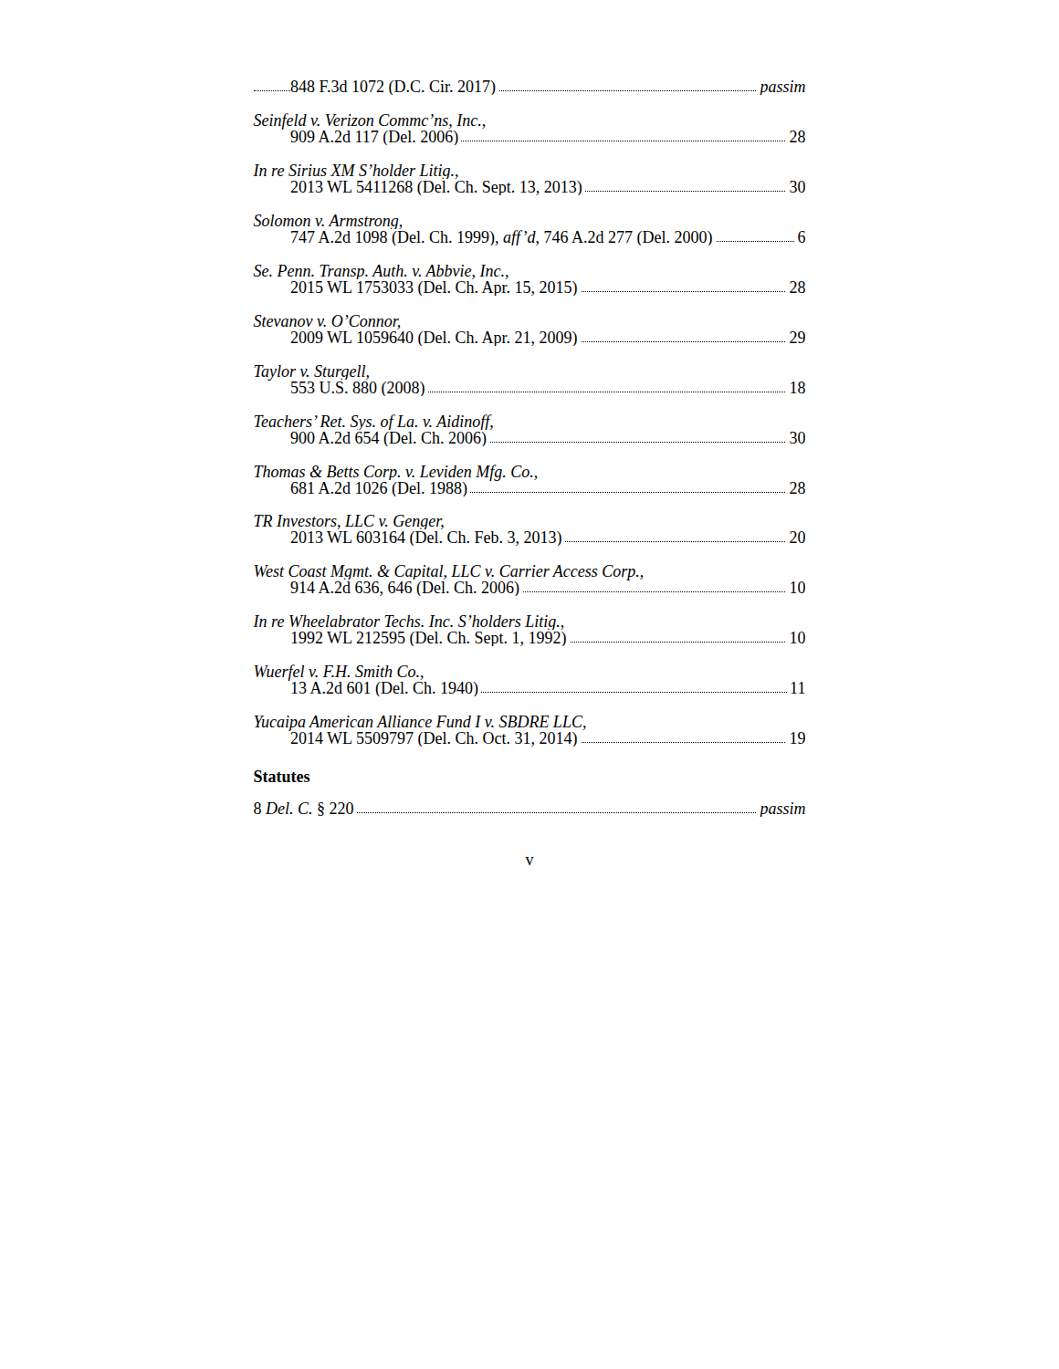passim 848 F.3d 1072 (D.C. Cir. 2017)
Seinfeld v. Verizon Commc’ns, Inc.,
28 909 A.2d 117 (Del. 2006)
In re Sirius XM S’holder Litig.,
30 2013 WL 5411268 (Del. Ch. Sept. 13, 2013)
Solomon v. Armstrong,
6 747 A.2d 1098 (Del. Ch. 1999), aff’d, 746 A.2d 277 (Del. 2000)
Se. Penn. Transp. Auth. v. Abbvie, Inc.,
28 2015 WL 1753033 (Del. Ch. Apr. 15, 2015)
Stevanov v. O’Connor,
29 2009 WL 1059640 (Del. Ch. Apr. 21, 2009)
Taylor v. Sturgell,
18 553 U.S. 880 (2008)
Teachers’ Ret. Sys. of La. v. Aidinoff,
30 900 A.2d 654 (Del. Ch. 2006)
Thomas & Betts Corp. v. Leviden Mfg. Co.,
28 681 A.2d 1026 (Del. 1988)
TR Investors, LLC v. Genger,
20 2013 WL 603164 (Del. Ch. Feb. 3, 2013)
West Coast Mgmt. & Capital, LLC v. Carrier Access Corp.,
10 914 A.2d 636, 646 (Del. Ch. 2006)
In re Wheelabrator Techs. Inc. S’holders Litig.,
10 1992 WL 212595 (Del. Ch. Sept. 1, 1992)
Wuerfel v. F.H. Smith Co.,
11 13 A.2d 601 (Del. Ch. 1940)
Yucaipa American Alliance Fund I v. SBDRE LLC,
19 2014 WL 5509797 (Del. Ch. Oct. 31, 2014)
Statutes
passim 8 Del. C. § 220
v